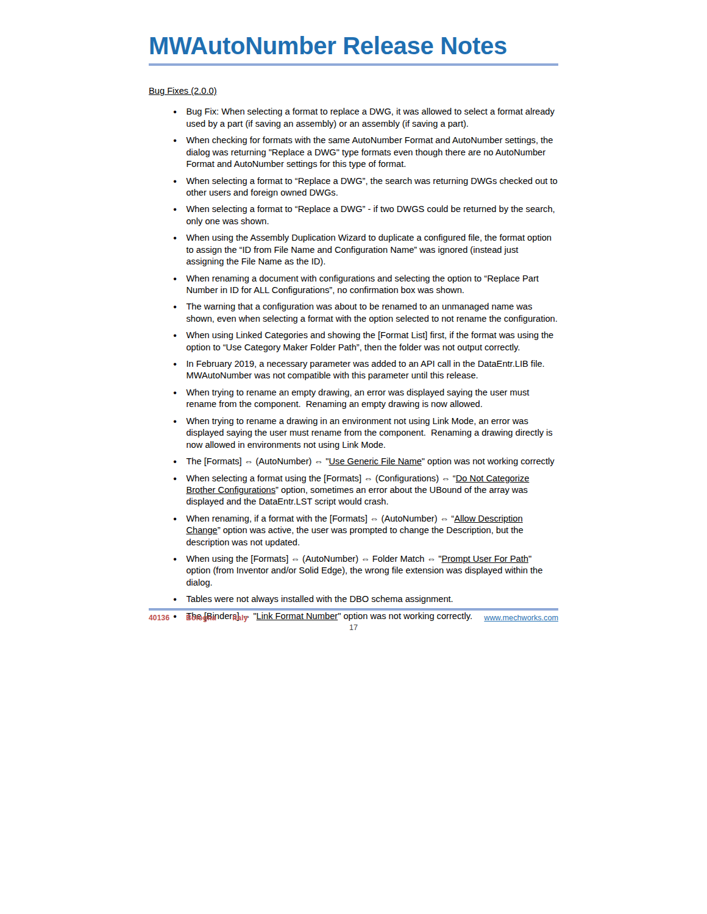MWAutoNumber Release Notes
Bug Fixes (2.0.0)
Bug Fix: When selecting a format to replace a DWG, it was allowed to select a format already used by a part (if saving an assembly) or an assembly (if saving a part).
When checking for formats with the same AutoNumber Format and AutoNumber settings, the dialog was returning "Replace a DWG" type formats even though there are no AutoNumber Format and AutoNumber settings for this type of format.
When selecting a format to “Replace a DWG”, the search was returning DWGs checked out to other users and foreign owned DWGs.
When selecting a format to “Replace a DWG” - if two DWGS could be returned by the search, only one was shown.
When using the Assembly Duplication Wizard to duplicate a configured file, the format option to assign the “ID from File Name and Configuration Name” was ignored (instead just assigning the File Name as the ID).
When renaming a document with configurations and selecting the option to “Replace Part Number in ID for ALL Configurations”, no confirmation box was shown.
The warning that a configuration was about to be renamed to an unmanaged name was shown, even when selecting a format with the option selected to not rename the configuration.
When using Linked Categories and showing the [Format List] first, if the format was using the option to “Use Category Maker Folder Path”, then the folder was not output correctly.
In February 2019, a necessary parameter was added to an API call in the DataEntr.LIB file. MWAutoNumber was not compatible with this parameter until this release.
When trying to rename an empty drawing, an error was displayed saying the user must rename from the component. Renaming an empty drawing is now allowed.
When trying to rename a drawing in an environment not using Link Mode, an error was displayed saying the user must rename from the component. Renaming a drawing directly is now allowed in environments not using Link Mode.
The [Formats] ⇔ (AutoNumber) ⇔ "Use Generic File Name" option was not working correctly
When selecting a format using the [Formats] ⇔ (Configurations) ⇔ “Do Not Categorize Brother Configurations” option, sometimes an error about the UBound of the array was displayed and the DataEntr.LST script would crash.
When renaming, if a format with the [Formats] ⇔ (AutoNumber) ⇔ “Allow Description Change” option was active, the user was prompted to change the Description, but the description was not updated.
When using the [Formats] ⇔ (AutoNumber) ⇔ Folder Match ⇔ "Prompt User For Path" option (from Inventor and/or Solid Edge), the wrong file extension was displayed within the dialog.
Tables were not always installed with the DBO schema assignment.
The [Binders] ⇔ "Link Format Number" option was not working correctly.
40136 Bologna Italy
www.mechworks.com
17